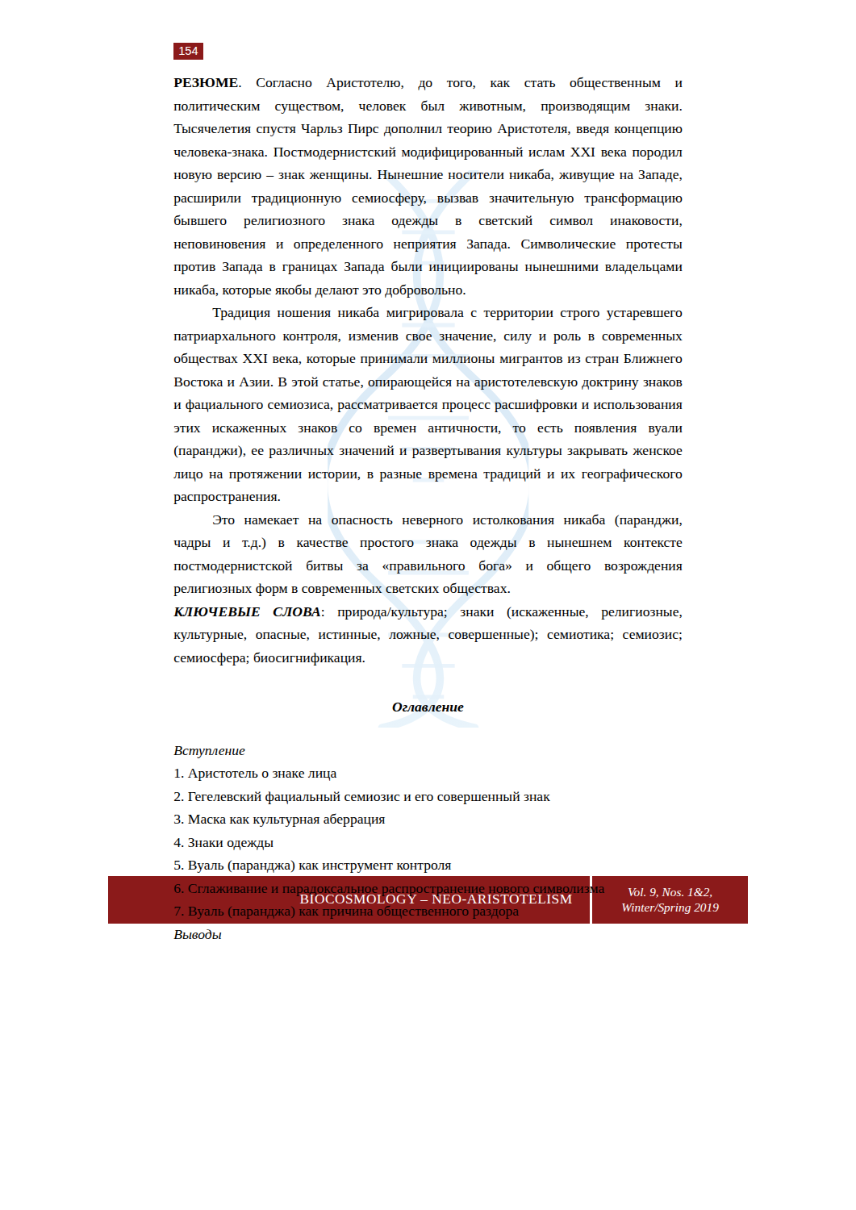154
РЕЗЮМЕ. Согласно Аристотелю, до того, как стать общественным и политическим существом, человек был животным, производящим знаки. Тысячелетия спустя Чарльз Пирс дополнил теорию Аристотеля, введя концепцию человека-знака. Постмодернистский модифицированный ислам XXI века породил новую версию – знак женщины. Нынешние носители никаба, живущие на Западе, расширили традиционную семиосферу, вызвав значительную трансформацию бывшего религиозного знака одежды в светский символ инаковости, неповиновения и определенного неприятия Запада. Символические протесты против Запада в границах Запада были инициированы нынешними владельцами никаба, которые якобы делают это добровольно.
Традиция ношения никаба мигрировала с территории строго устаревшего патриархального контроля, изменив свое значение, силу и роль в современных обществах XXI века, которые принимали миллионы мигрантов из стран Ближнего Востока и Азии. В этой статье, опирающейся на аристотелевскую доктрину знаков и фациального семиозиса, рассматривается процесс расшифровки и использования этих искаженных знаков со времен античности, то есть появления вуали (паранджи), ее различных значений и развертывания культуры закрывать женское лицо на протяжении истории, в разные времена традиций и их географического распространения.
Это намекает на опасность неверного истолкования никаба (паранджи, чадры и т.д.) в качестве простого знака одежды в нынешнем контексте постмодернистской битвы за «правильного бога» и общего возрождения религиозных форм в современных светских обществах.
КЛЮЧЕВЫЕ СЛОВА: природа/культура; знаки (искаженные, религиозные, культурные, опасные, истинные, ложные, совершенные); семиотика; семиозис; семиосфера; биосигнификация.
Оглавление
Вступление
1. Аристотель о знаке лица
2. Гегелевский фациальный семиозис и его совершенный знак
3. Маска как культурная аберрация
4. Знаки одежды
5. Вуаль (паранджа) как инструмент контроля
6. Сглаживание и парадоксальное распространение нового символизма
7. Вуаль (паранджа) как причина общественного раздора
Выводы
BIOCOSMOLOGY – NEO-ARISTOTELISM
Vol. 9, Nos. 1&2,
Winter/Spring 2019